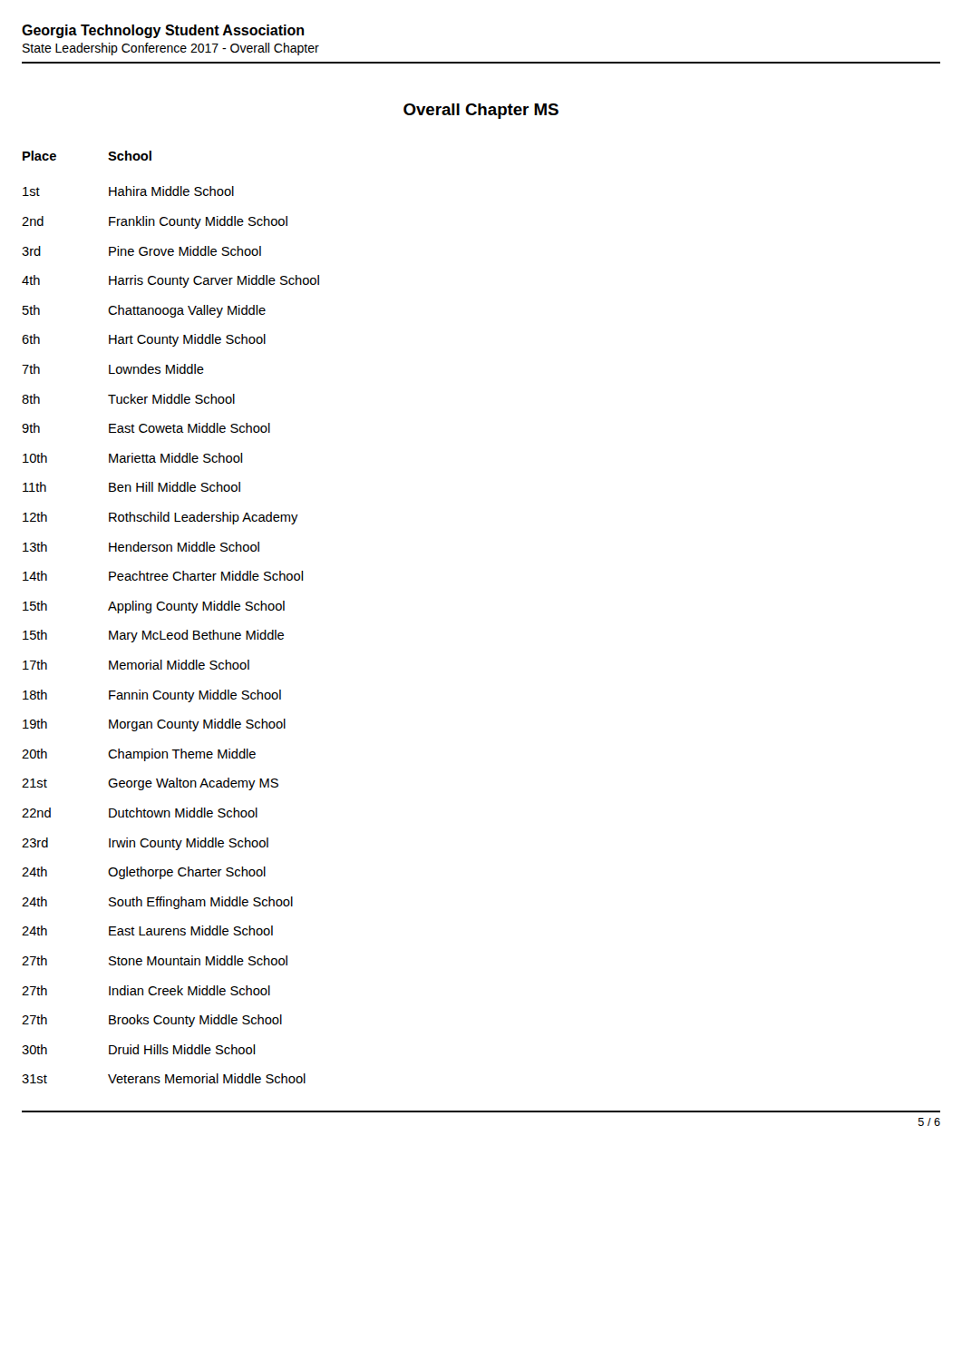Georgia Technology Student Association
State Leadership Conference 2017 - Overall Chapter
Overall Chapter MS
| Place | School |
| --- | --- |
| 1st | Hahira Middle School |
| 2nd | Franklin County Middle School |
| 3rd | Pine Grove Middle School |
| 4th | Harris County Carver Middle School |
| 5th | Chattanooga Valley Middle |
| 6th | Hart County Middle School |
| 7th | Lowndes Middle |
| 8th | Tucker Middle School |
| 9th | East Coweta Middle School |
| 10th | Marietta Middle School |
| 11th | Ben Hill Middle School |
| 12th | Rothschild Leadership Academy |
| 13th | Henderson Middle School |
| 14th | Peachtree Charter Middle School |
| 15th | Appling County Middle School |
| 15th | Mary McLeod Bethune Middle |
| 17th | Memorial Middle School |
| 18th | Fannin County Middle School |
| 19th | Morgan County Middle School |
| 20th | Champion Theme Middle |
| 21st | George Walton Academy MS |
| 22nd | Dutchtown Middle School |
| 23rd | Irwin County Middle School |
| 24th | Oglethorpe Charter School |
| 24th | South Effingham Middle School |
| 24th | East Laurens Middle School |
| 27th | Stone Mountain Middle School |
| 27th | Indian Creek Middle School |
| 27th | Brooks County Middle School |
| 30th | Druid Hills Middle School |
| 31st | Veterans Memorial Middle School |
5 / 6